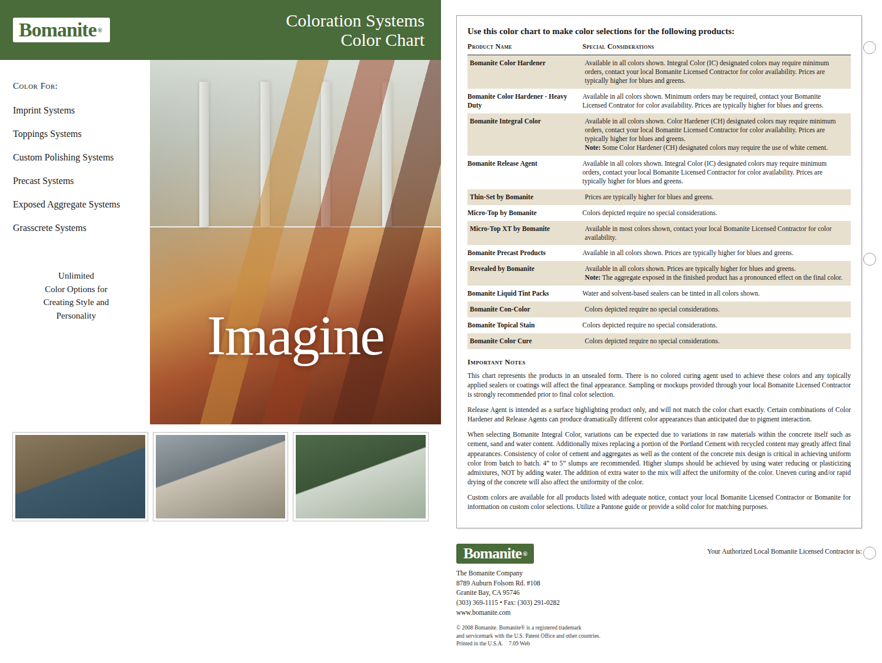Bomanite®
Coloration Systems
Color Chart
Color For:
Imprint Systems
Toppings Systems
Custom Polishing Systems
Precast Systems
Exposed Aggregate Systems
Grasscrete Systems
Unlimited
Color Options for
Creating Style and
Personality
Imagine
Use this color chart to make color selections for the following products:
| Product Name | Special Considerations |
| --- | --- |
| Bomanite Color Hardener | Available in all colors shown. Integral Color (IC) designated colors may require minimum orders, contact your local Bomanite Licensed Contractor for color availability. Prices are typically higher for blues and greens. |
| Bomanite Color Hardener - Heavy Duty | Available in all colors shown. Minimum orders may be required, contact your Bomanite Licensed Contrator for color availability. Prices are typically higher for blues and greens. |
| Bomanite Integral Color | Available in all colors shown. Color Hardener (CH) designated colors may require minimum orders, contact your local Bomanite Licensed Contractor for color availability. Prices are typically higher for blues and greens. Note: Some Color Hardener (CH) designated colors may require the use of white cement. |
| Bomanite Release Agent | Available in all colors shown. Integral Color (IC) designated colors may require minimum orders, contact your local Bomanite Licensed Contractor for color availability. Prices are typically higher for blues and greens. |
| Thin-Set by Bomanite | Prices are typically higher for blues and greens. |
| Micro-Top by Bomanite | Colors depicted require no special considerations. |
| Micro-Top XT by Bomanite | Available in most colors shown, contact your local Bomanite Licensed Contractor for color availability. |
| Bomanite Precast Products | Available in all colors shown. Prices are typically higher for blues and greens. |
| Revealed by Bomanite | Available in all colors shown. Prices are typically higher for blues and greens. Note: The aggregate exposed in the finished product has a pronounced effect on the final color. |
| Bomanite Liquid Tint Packs | Water and solvent-based sealers can be tinted in all colors shown. |
| Bomanite Con-Color | Colors depicted require no special considerations. |
| Bomanite Topical Stain | Colors depicted require no special considerations. |
| Bomanite Color Cure | Colors depicted require no special considerations. |
Important Notes
This chart represents the products in an unsealed form. There is no colored curing agent used to achieve these colors and any topically applied sealers or coatings will affect the final appearance. Sampling or mockups provided through your local Bomanite Licensed Contractor is strongly recommended prior to final color selection.
Release Agent is intended as a surface highlighting product only, and will not match the color chart exactly. Certain combinations of Color Hardener and Release Agents can produce dramatically different color appearances than anticipated due to pigment interaction.
When selecting Bomanite Integral Color, variations can be expected due to variations in raw materials within the concrete itself such as cement, sand and water content. Additionally mixes replacing a portion of the Portland Cement with recycled content may greatly affect final appearances. Consistency of color of cement and aggregates as well as the content of the concrete mix design is critical in achieving uniform color from batch to batch. 4” to 5” slumps are recommended. Higher slumps should be achieved by using water reducing or plasticizing admixtures, NOT by adding water. The addition of extra water to the mix will affect the uniformity of the color. Uneven curing and/or rapid drying of the concrete will also affect the uniformity of the color.
Custom colors are available for all products listed with adequate notice, contact your local Bomanite Licensed Contractor or Bomanite for information on custom color selections. Utilize a Pantone guide or provide a solid color for matching purposes.
Bomanite®
The Bomanite Company
8789 Auburn Folsom Rd. #108
Granite Bay, CA 95746
(303) 369-1115 • Fax: (303) 291-0282
www.bomanite.com
© 2008 Bomanite. Bomanite® is a registered trademark
and servicemark with the U.S. Patent Office and other countries.
Printed in the U.S.A. 7.09 Web
Your Authorized Local Bomanite Licensed Contractor is: